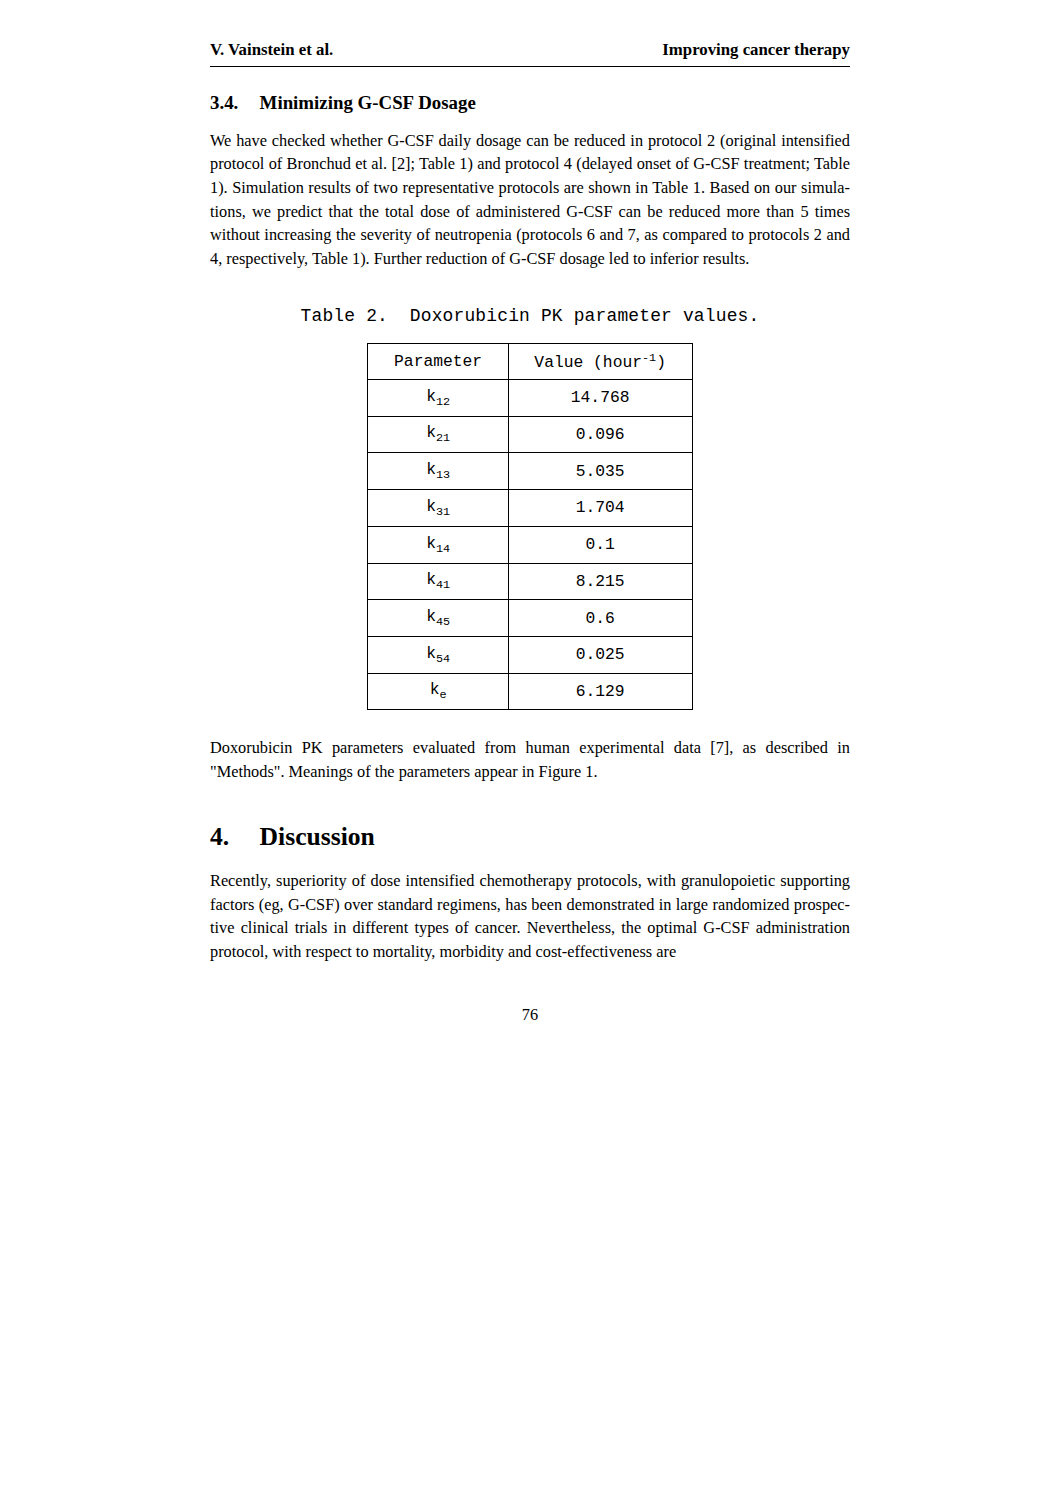V. Vainstein et al. Improving cancer therapy
3.4. Minimizing G-CSF Dosage
We have checked whether G-CSF daily dosage can be reduced in protocol 2 (original intensified protocol of Bronchud et al. [2]; Table 1) and protocol 4 (delayed onset of G-CSF treatment; Table 1). Simulation results of two representative protocols are shown in Table 1. Based on our simulations, we predict that the total dose of administered G-CSF can be reduced more than 5 times without increasing the severity of neutropenia (protocols 6 and 7, as compared to protocols 2 and 4, respectively, Table 1). Further reduction of G-CSF dosage led to inferior results.
Table 2. Doxorubicin PK parameter values.
| Parameter | Value (hour -1 ) |
| --- | --- |
| k 12 | 14.768 |
| k 21 | 0.096 |
| k 13 | 5.035 |
| k 31 | 1.704 |
| k 14 | 0.1 |
| k 41 | 8.215 |
| k 45 | 0.6 |
| k 54 | 0.025 |
| k e | 6.129 |
Doxorubicin PK parameters evaluated from human experimental data [7], as described in "Methods". Meanings of the parameters appear in Figure 1.
4. Discussion
Recently, superiority of dose intensified chemotherapy protocols, with granulopoietic supporting factors (eg, G-CSF) over standard regimens, has been demonstrated in large randomized prospective clinical trials in different types of cancer. Nevertheless, the optimal G-CSF administration protocol, with respect to mortality, morbidity and cost-effectiveness are
76